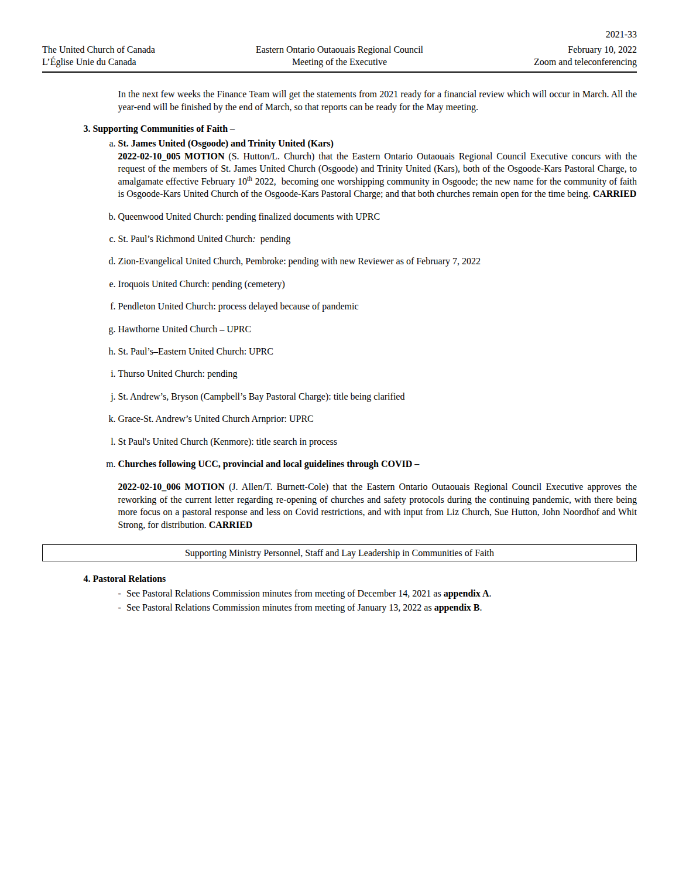2021-33
| The United Church of Canada | Eastern Ontario Outaouais Regional Council | February 10, 2022 |
| L’Église Unie du Canada | Meeting of the Executive | Zoom and teleconferencing |
In the next few weeks the Finance Team will get the statements from 2021 ready for a financial review which will occur in March. All the year-end will be finished by the end of March, so that reports can be ready for the May meeting.
Supporting Communities of Faith –
St. James United (Osgoode) and Trinity United (Kars)
2022-02-10_005 MOTION (S. Hutton/L. Church) that the Eastern Ontario Outaouais Regional Council Executive concurs with the request of the members of St. James United Church (Osgoode) and Trinity United (Kars), both of the Osgoode-Kars Pastoral Charge, to amalgamate effective February 10th 2022, becoming one worshipping community in Osgoode; the new name for the community of faith is Osgoode-Kars United Church of the Osgoode-Kars Pastoral Charge; and that both churches remain open for the time being. CARRIED
Queenwood United Church: pending finalized documents with UPRC
St. Paul’s Richmond United Church: pending
Zion-Evangelical United Church, Pembroke: pending with new Reviewer as of February 7, 2022
Iroquois United Church: pending (cemetery)
Pendleton United Church: process delayed because of pandemic
Hawthorne United Church – UPRC
St. Paul’s–Eastern United Church: UPRC
Thurso United Church: pending
St. Andrew’s, Bryson (Campbell’s Bay Pastoral Charge): title being clarified
Grace-St. Andrew’s United Church Arnprior: UPRC
St Paul's United Church (Kenmore): title search in process
Churches following UCC, provincial and local guidelines through COVID –
2022-02-10_006 MOTION (J. Allen/T. Burnett-Cole) that the Eastern Ontario Outaouais Regional Council Executive approves the reworking of the current letter regarding re-opening of churches and safety protocols during the continuing pandemic, with there being more focus on a pastoral response and less on Covid restrictions, and with input from Liz Church, Sue Hutton, John Noordhof and Whit Strong, for distribution. CARRIED
Supporting Ministry Personnel, Staff and Lay Leadership in Communities of Faith
Pastoral Relations
See Pastoral Relations Commission minutes from meeting of December 14, 2021 as appendix A.
See Pastoral Relations Commission minutes from meeting of January 13, 2022 as appendix B.